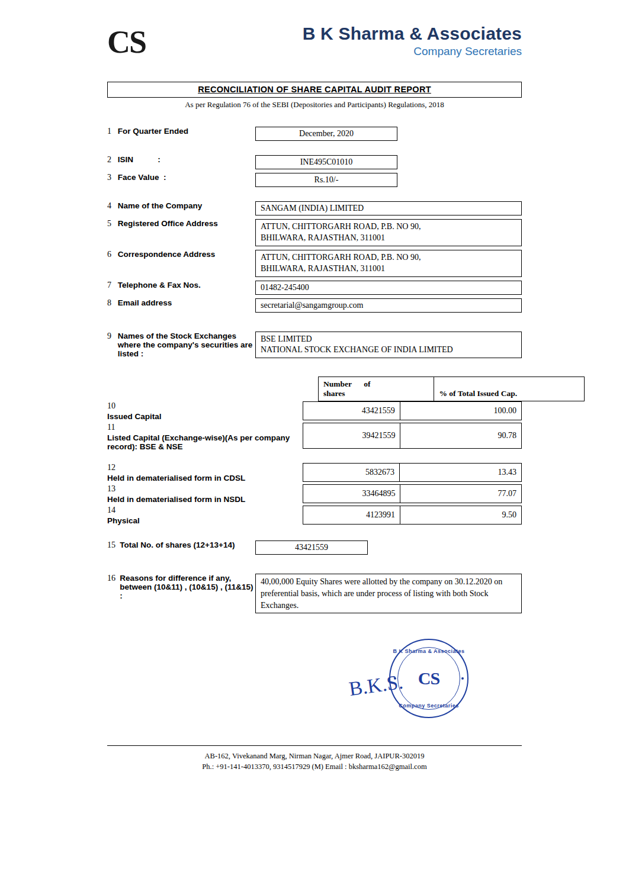CS
B K Sharma & Associates
Company Secretaries
RECONCILIATION OF SHARE CAPITAL AUDIT REPORT
As per Regulation 76 of the SEBI (Depositories and Participants) Regulations, 2018
| 1 | For Quarter Ended | December, 2020 |
| 2 | ISIN : | INE495C01010 |
| 3 | Face Value : | Rs.10/- |
| 4 | Name of the Company | SANGAM (INDIA) LIMITED |
| 5 | Registered Office Address | ATTUN, CHITTORGARH ROAD, P.B. NO 90, BHILWARA, RAJASTHAN, 311001 |
| 6 | Correspondence Address | ATTUN, CHITTORGARH ROAD, P.B. NO 90, BHILWARA, RAJASTHAN, 311001 |
| 7 | Telephone & Fax Nos. | 01482-245400 |
| 8 | Email address | secretarial@sangamgroup.com |
| 9 | Names of the Stock Exchanges where the company's securities are listed : | BSE LIMITED NATIONAL STOCK EXCHANGE OF INDIA LIMITED |
| Number of shares | % of Total Issued Cap. |
| --- | --- |
10 Issued Capital
| 43421559 | 100.00 |
11 Listed Capital (Exchange-wise)(As per company record): BSE & NSE
| 39421559 | 90.78 |
12 Held in dematerialised form in CDSL
| 5832673 | 13.43 |
13 Held in dematerialised form in NSDL
| 33464895 | 77.07 |
14 Physical
| 4123991 | 9.50 |
| 15 | Total No. of shares (12+13+14) | 43421559 |
| 16 | Reasons for difference if any, between (10&11) , (10&15) , (11&15) : | 40,00,000 Equity Shares were allotted by the company on 30.12.2020 on preferential basis, which are under process of listing with both Stock Exchanges. |
B.K.S.
B K Sharma & Associates
CS
Company Secretaries
AB-162, Vivekanand Marg, Nirman Nagar, Ajmer Road, JAIPUR-302019
Ph.: +91-141-4013370, 9314517929 (M) Email : bksharma162@gmail.com